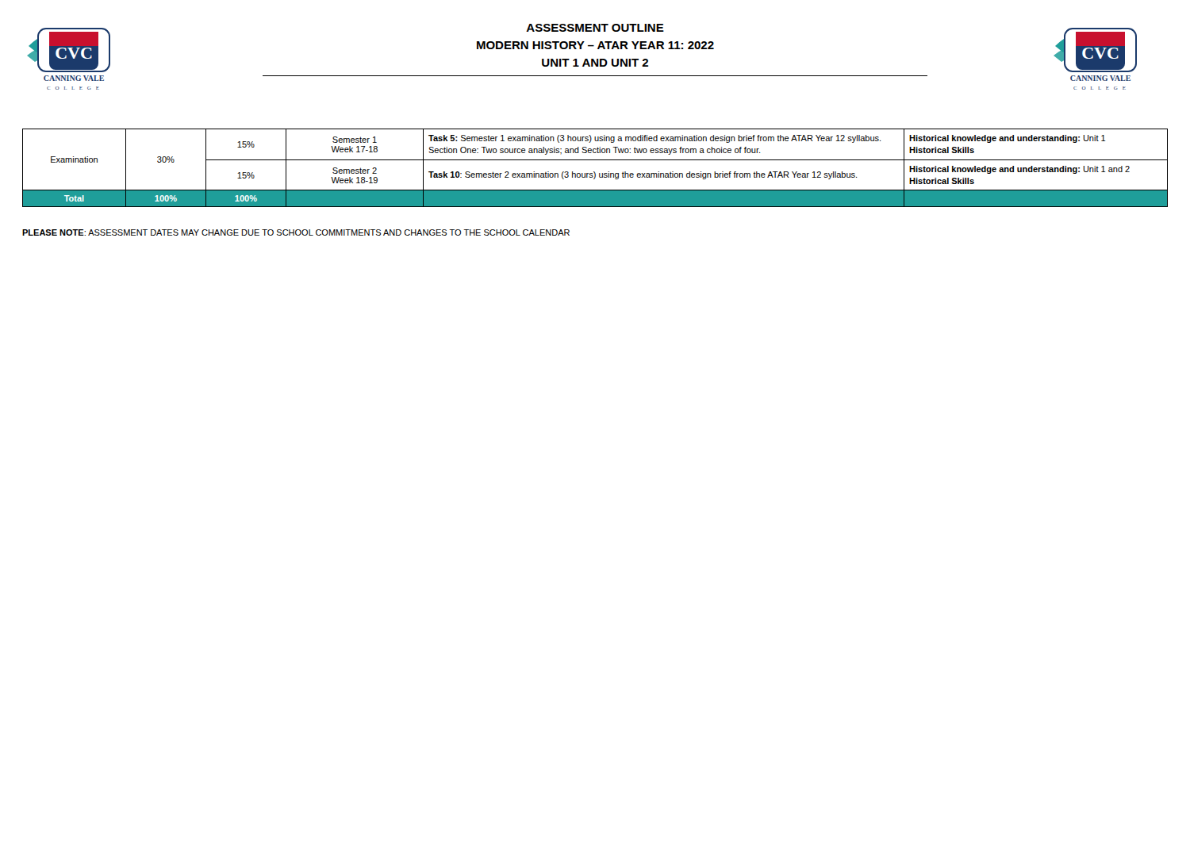CVC CANNING VALE C O L L E G E
ASSESSMENT OUTLINE
MODERN HISTORY – ATAR YEAR 11: 2022
UNIT 1 AND UNIT 2
CVC CANNING VALE C O L L E G E
| Examination | 30% | 15% | Semester 1 Week 17-18 | Task 5: Semester 1 examination (3 hours) using a modified examination design brief from the ATAR Year 12 syllabus. Section One: Two source analysis; and Section Two: two essays from a choice of four. | Historical knowledge and understanding: Unit 1 Historical Skills |
| 15% | Semester 2 Week 18-19 | Task 10 : Semester 2 examination (3 hours) using the examination design brief from the ATAR Year 12 syllabus. | Historical knowledge and understanding: Unit 1 and 2 Historical Skills |
| Total | 100% | 100% | | | |
PLEASE NOTE: ASSESSMENT DATES MAY CHANGE DUE TO SCHOOL COMMITMENTS AND CHANGES TO THE SCHOOL CALENDAR